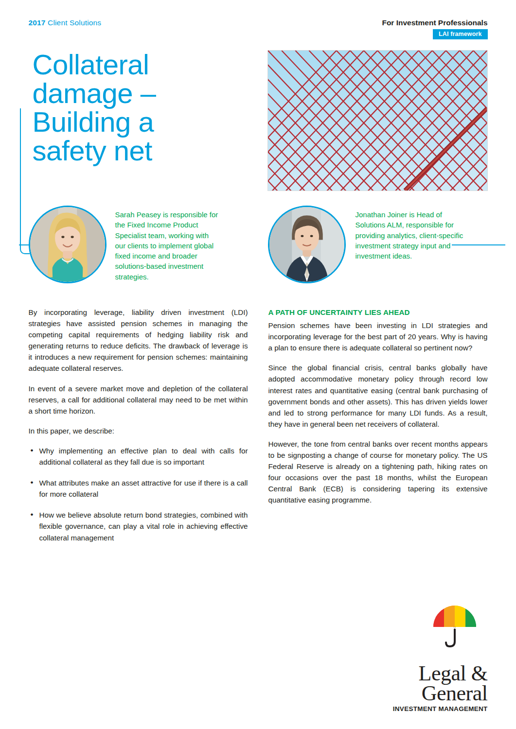2017 Client Solutions
For Investment Professionals
LAI framework
Collateral
damage –
Building a
safety net
Sarah Peasey is responsible for the Fixed Income Product Specialist team, working with our clients to implement global fixed income and broader solutions-based investment strategies.
Jonathan Joiner is Head of Solutions ALM, responsible for providing analytics, client-specific investment strategy input and investment ideas.
By incorporating leverage, liability driven investment (LDI) strategies have assisted pension schemes in managing the competing capital requirements of hedging liability risk and generating returns to reduce deficits. The drawback of leverage is it introduces a new requirement for pension schemes: maintaining adequate collateral reserves.
In event of a severe market move and depletion of the collateral reserves, a call for additional collateral may need to be met within a short time horizon.
In this paper, we describe:
Why implementing an effective plan to deal with calls for additional collateral as they fall due is so important
What attributes make an asset attractive for use if there is a call for more collateral
How we believe absolute return bond strategies, combined with flexible governance, can play a vital role in achieving effective collateral management
A path of uncertainty lies ahead
Pension schemes have been investing in LDI strategies and incorporating leverage for the best part of 20 years. Why is having a plan to ensure there is adequate collateral so pertinent now?
Since the global financial crisis, central banks globally have adopted accommodative monetary policy through record low interest rates and quantitative easing (central bank purchasing of government bonds and other assets). This has driven yields lower and led to strong performance for many LDI funds. As a result, they have in general been net receivers of collateral.
However, the tone from central banks over recent months appears to be signposting a change of course for monetary policy. The US Federal Reserve is already on a tightening path, hiking rates on four occasions over the past 18 months, whilst the European Central Bank (ECB) is considering tapering its extensive quantitative easing programme.
Legal &
General
INVESTMENT MANAGEMENT